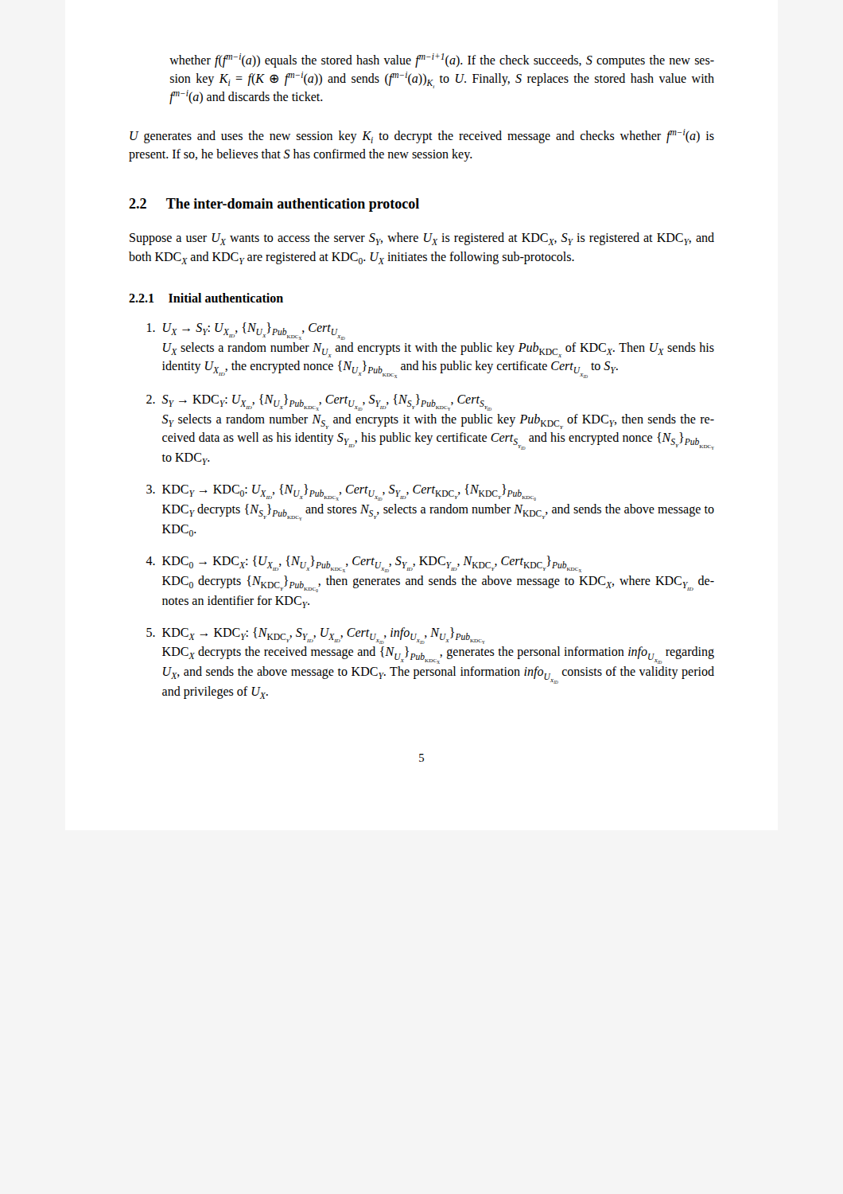whether f(fm−i(a)) equals the stored hash value fm−i+1(a). If the check succeeds, S computes the new session key Ki = f(K ⊕ fm−i(a)) and sends (fm−i(a))Ki to U. Finally, S replaces the stored hash value with fm−i(a) and discards the ticket.
U generates and uses the new session key Ki to decrypt the received message and checks whether fm−i(a) is present. If so, he believes that S has confirmed the new session key.
2.2 The inter-domain authentication protocol
Suppose a user UX wants to access the server SY, where UX is registered at KDCX, SY is registered at KDCY, and both KDCX and KDCY are registered at KDC0. UX initiates the following sub-protocols.
2.2.1 Initial authentication
1. UX → SY: UXID, {NUX}PubKDCX, CertUXID
UX selects a random number NUX and encrypts it with the public key PubKDCX of KDCX. Then UX sends his identity UXID, the encrypted nonce {NUX}PubKDCX and his public key certificate CertUXID to SY.
2. SY → KDCY: UXID, {NUX}PubKDCX, CertUXID, SYID, {NSY}PubKDCY, CertSYID
SY selects a random number NSY and encrypts it with the public key PubKDCY of KDCY, then sends the received data as well as his identity SYID, his public key certificate CertSYID and his encrypted nonce {NSY}PubKDCY to KDCY.
3. KDCY → KDC0: UXID, {NUX}PubKDCX, CertUXID, SYID, CertKDCY, {NKDCY}PubKDC0
KDCY decrypts {NSY}PubKDCY and stores NSY, selects a random number NKDCY, and sends the above message to KDC0.
4. KDC0 → KDCX: {UXID, {NUX}PubKDCX, CertUXID, SYID, KDCYID, NKDCY, CertKDCY}PubKDCX
KDC0 decrypts {NKDCY}PubKDC0, then generates and sends the above message to KDCX, where KDCYID denotes an identifier for KDCY.
5. KDCX → KDCY: {NKDCY, SYID, UXID, CertUXID, infoUXID, NUX}PubKDCY
KDCX decrypts the received message and {NUX}PubKDCX, generates the personal information infoUXID regarding UX, and sends the above message to KDCY. The personal information infoUXID consists of the validity period and privileges of UX.
5